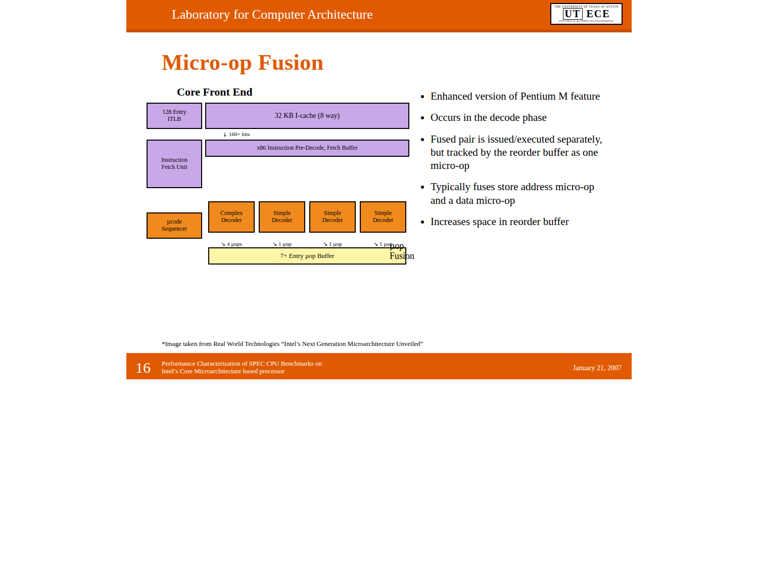Laboratory for Computer Architecture
THE UNIVERSITY OF TEXAS AT AUSTIN
UT ECE
ELECTRICAL & COMPUTER ENGINEERING
Micro-op Fusion
Core Front End
128 Entry
ITLB
32 KB I-cache (8 way)
↘160+ bits
Instruction
Fetch Unit
x86 Instruction Pre-Decode, Fetch Buffer
Complex
Decoder
Simple
Decoder
Simple
Decoder
Simple
Decoder
µcode
Sequencer
↘ 4 µops ↘ 1 µop ↘ 1 µop ↘ 1 µop
7+ Entry µop Buffer
µop
Fusion
Enhanced version of Pentium M feature
Occurs in the decode phase
Fused pair is issued/executed separately, but tracked by the reorder buffer as one micro-op
Typically fuses store address micro-op and a data micro-op
Increases space in reorder buffer
*Image taken from Real World Technologies “Intel’s Next Generation Microarchitecture Unveiled”
16
Performance Characterization of SPEC CPU Benchmarks on
Intel’s Core Microarchitecture based processor
January 21, 2007